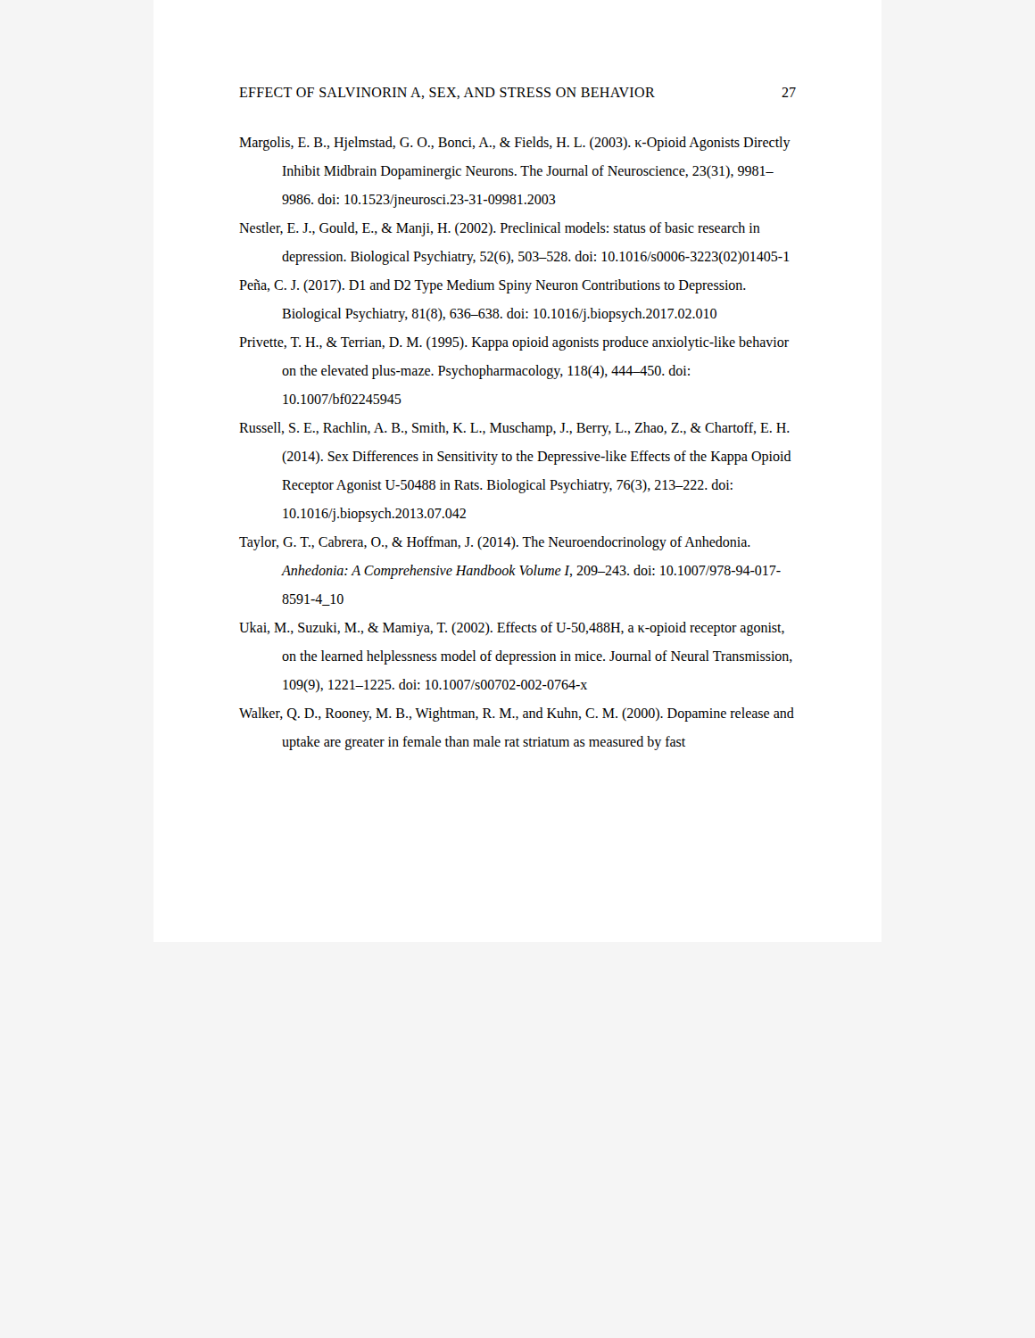Effect of Salvinorin A, Sex, and Stress on Behavior 27
Margolis, E. B., Hjelmstad, G. O., Bonci, A., & Fields, H. L. (2003). κ-Opioid Agonists Directly Inhibit Midbrain Dopaminergic Neurons. The Journal of Neuroscience, 23(31), 9981–9986. doi: 10.1523/jneurosci.23-31-09981.2003
Nestler, E. J., Gould, E., & Manji, H. (2002). Preclinical models: status of basic research in depression. Biological Psychiatry, 52(6), 503–528. doi: 10.1016/s0006-3223(02)01405-1
Peña, C. J. (2017). D1 and D2 Type Medium Spiny Neuron Contributions to Depression. Biological Psychiatry, 81(8), 636–638. doi: 10.1016/j.biopsych.2017.02.010
Privette, T. H., & Terrian, D. M. (1995). Kappa opioid agonists produce anxiolytic-like behavior on the elevated plus-maze. Psychopharmacology, 118(4), 444–450. doi: 10.1007/bf02245945
Russell, S. E., Rachlin, A. B., Smith, K. L., Muschamp, J., Berry, L., Zhao, Z., & Chartoff, E. H. (2014). Sex Differences in Sensitivity to the Depressive-like Effects of the Kappa Opioid Receptor Agonist U-50488 in Rats. Biological Psychiatry, 76(3), 213–222. doi: 10.1016/j.biopsych.2013.07.042
Taylor, G. T., Cabrera, O., & Hoffman, J. (2014). The Neuroendocrinology of Anhedonia. Anhedonia: A Comprehensive Handbook Volume I, 209–243. doi: 10.1007/978-94-017-8591-4_10
Ukai, M., Suzuki, M., & Mamiya, T. (2002). Effects of U-50,488H, a κ-opioid receptor agonist, on the learned helplessness model of depression in mice. Journal of Neural Transmission, 109(9), 1221–1225. doi: 10.1007/s00702-002-0764-x
Walker, Q. D., Rooney, M. B., Wightman, R. M., and Kuhn, C. M. (2000). Dopamine release and uptake are greater in female than male rat striatum as measured by fast